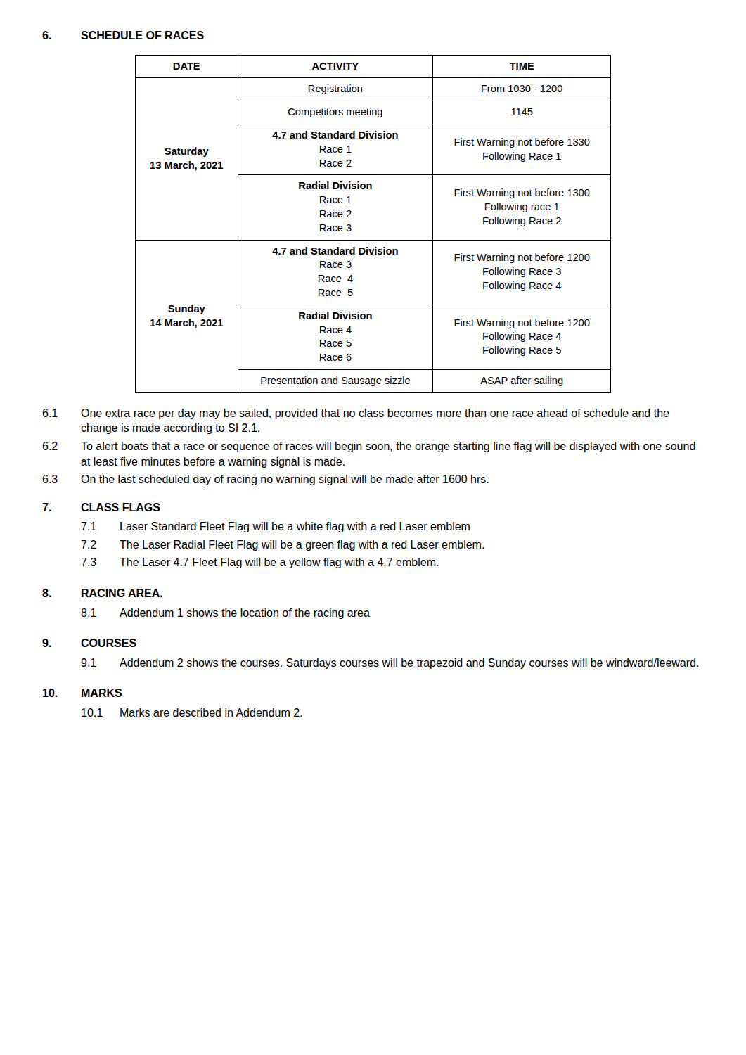6.
SCHEDULE OF RACES
| DATE | ACTIVITY | TIME |
| Saturday 13 March, 2021 | Registration | From 1030 - 1200 |
| Competitors meeting | 1145 |
| 4.7 and Standard Division Race 1 Race 2 | First Warning not before 1330 Following Race 1 |
| Radial Division Race 1 Race 2 Race 3 | First Warning not before 1300 Following race 1 Following Race 2 |
| Sunday 14 March, 2021 | 4.7 and Standard Division Race 3 Race 4 Race 5 | First Warning not before 1200 Following Race 3 Following Race 4 |
| Radial Division Race 4 Race 5 Race 6 | First Warning not before 1200 Following Race 4 Following Race 5 |
| Presentation and Sausage sizzle | ASAP after sailing |
6.1
One extra race per day may be sailed, provided that no class becomes more than one race ahead of schedule and the change is made according to SI 2.1.
6.2
To alert boats that a race or sequence of races will begin soon, the orange starting line flag will be displayed with one sound at least five minutes before a warning signal is made.
6.3
On the last scheduled day of racing no warning signal will be made after 1600 hrs.
7.
CLASS FLAGS
7.1
Laser Standard Fleet Flag will be a white flag with a red Laser emblem
7.2
The Laser Radial Fleet Flag will be a green flag with a red Laser emblem.
7.3
The Laser 4.7 Fleet Flag will be a yellow flag with a 4.7 emblem.
8.
RACING AREA.
8.1
Addendum 1 shows the location of the racing area
9.
COURSES
9.1
Addendum 2 shows the courses. Saturdays courses will be trapezoid and Sunday courses will be windward/leeward.
10.
MARKS
10.1
Marks are described in Addendum 2.